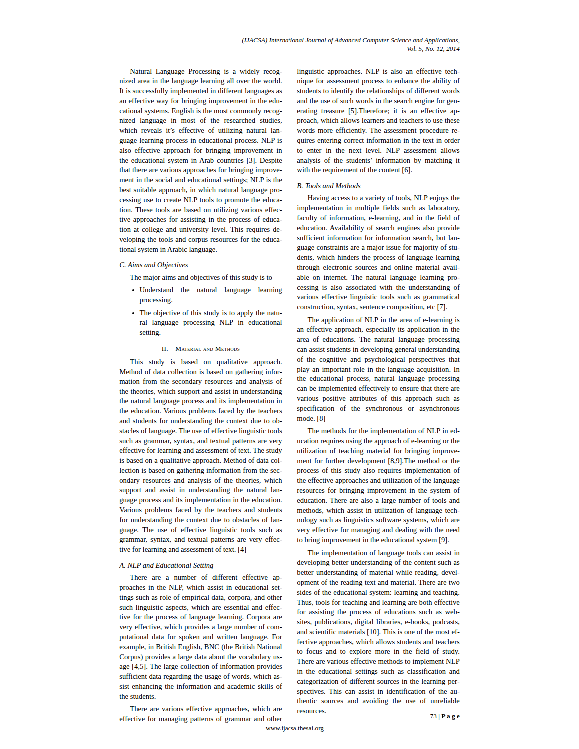(IJACSA) International Journal of Advanced Computer Science and Applications,
Vol. 5, No. 12, 2014
Natural Language Processing is a widely recognized area in the language learning all over the world. It is successfully implemented in different languages as an effective way for bringing improvement in the educational systems. English is the most commonly recognized language in most of the researched studies, which reveals it’s effective of utilizing natural language learning process in educational process. NLP is also effective approach for bringing improvement in the educational system in Arab countries [3]. Despite that there are various approaches for bringing improvement in the social and educational settings; NLP is the best suitable approach, in which natural language processing use to create NLP tools to promote the education. These tools are based on utilizing various effective approaches for assisting in the process of education at college and university level. This requires developing the tools and corpus resources for the educational system in Arabic language.
C. Aims and Objectives
The major aims and objectives of this study is to
Understand the natural language learning processing.
The objective of this study is to apply the natural language processing NLP in educational setting.
II. Material and Methods
This study is based on qualitative approach. Method of data collection is based on gathering information from the secondary resources and analysis of the theories, which support and assist in understanding the natural language process and its implementation in the education. Various problems faced by the teachers and students for understanding the context due to obstacles of language. The use of effective linguistic tools such as grammar, syntax, and textual patterns are very effective for learning and assessment of text. The study is based on a qualitative approach. Method of data collection is based on gathering information from the secondary resources and analysis of the theories, which support and assist in understanding the natural language process and its implementation in the education. Various problems faced by the teachers and students for understanding the context due to obstacles of language. The use of effective linguistic tools such as grammar, syntax, and textual patterns are very effective for learning and assessment of text. [4]
A. NLP and Educational Setting
There are a number of different effective approaches in the NLP, which assist in educational settings such as role of empirical data, corpora, and other such linguistic aspects, which are essential and effective for the process of language learning. Corpora are very effective, which provides a large number of computational data for spoken and written language. For example, in British English, BNC (the British National Corpus) provides a large data about the vocabulary usage [4,5]. The large collection of information provides sufficient data regarding the usage of words, which assist enhancing the information and academic skills of the students.
There are various effective approaches, which are effective for managing patterns of grammar and other linguistic approaches. NLP is also an effective technique for assessment process to enhance the ability of students to identify the relationships of different words and the use of such words in the search engine for generating treasure [5].Therefore; it is an effective approach, which allows learners and teachers to use these words more efficiently. The assessment procedure requires entering correct information in the text in order to enter in the next level. NLP assessment allows analysis of the students’ information by matching it with the requirement of the content [6].
B. Tools and Methods
Having access to a variety of tools, NLP enjoys the implementation in multiple fields such as laboratory, faculty of information, e-learning, and in the field of education. Availability of search engines also provide sufficient information for information search, but language constraints are a major issue for majority of students, which hinders the process of language learning through electronic sources and online material available on internet. The natural language learning processing is also associated with the understanding of various effective linguistic tools such as grammatical construction, syntax, sentence composition, etc [7].
The application of NLP in the area of e-learning is an effective approach, especially its application in the area of educations. The natural language processing can assist students in developing general understanding of the cognitive and psychological perspectives that play an important role in the language acquisition. In the educational process, natural language processing can be implemented effectively to ensure that there are various positive attributes of this approach such as specification of the synchronous or asynchronous mode. [8]
The methods for the implementation of NLP in education requires using the approach of e-learning or the utilization of teaching material for bringing improvement for further development [8,9].The method or the process of this study also requires implementation of the effective approaches and utilization of the language resources for bringing improvement in the system of education. There are also a large number of tools and methods, which assist in utilization of language technology such as linguistics software systems, which are very effective for managing and dealing with the need to bring improvement in the educational system [9].
The implementation of language tools can assist in developing better understanding of the content such as better understanding of material while reading, development of the reading text and material. There are two sides of the educational system: learning and teaching. Thus, tools for teaching and learning are both effective for assisting the process of educations such as websites, publications, digital libraries, e-books, podcasts, and scientific materials [10]. This is one of the most effective approaches, which allows students and teachers to focus and to explore more in the field of study. There are various effective methods to implement NLP in the educational settings such as classification and categorization of different sources in the learning perspectives. This can assist in identification of the authentic sources and avoiding the use of unreliable resources.
73 | P a g e
www.ijacsa.thesai.org